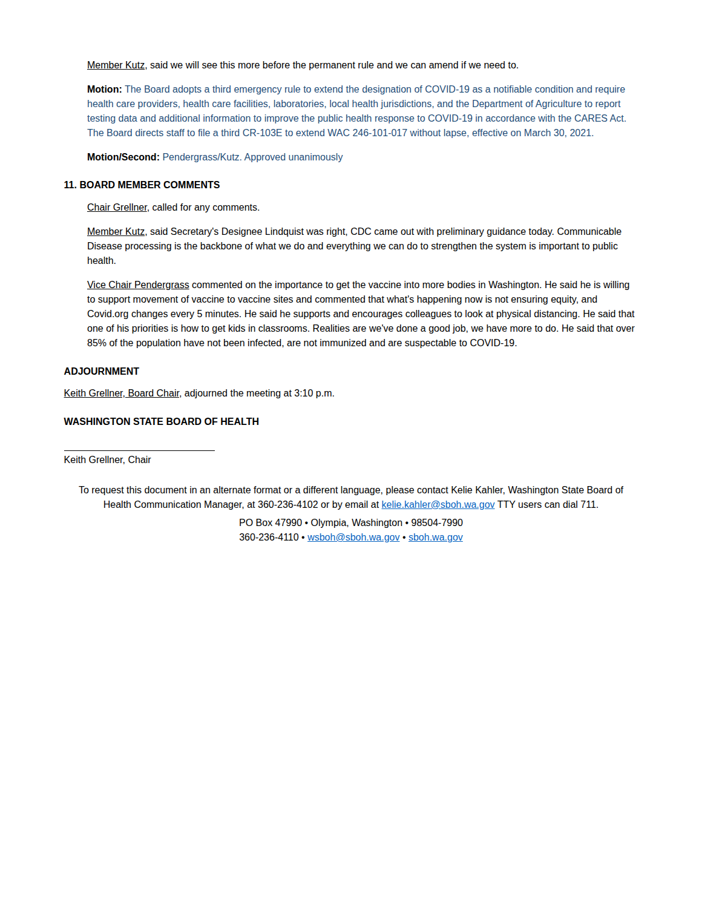Member Kutz, said we will see this more before the permanent rule and we can amend if we need to.
Motion: The Board adopts a third emergency rule to extend the designation of COVID-19 as a notifiable condition and require health care providers, health care facilities, laboratories, local health jurisdictions, and the Department of Agriculture to report testing data and additional information to improve the public health response to COVID-19 in accordance with the CARES Act. The Board directs staff to file a third CR-103E to extend WAC 246-101-017 without lapse, effective on March 30, 2021.
Motion/Second: Pendergrass/Kutz. Approved unanimously
11. BOARD MEMBER COMMENTS
Chair Grellner, called for any comments.
Member Kutz, said Secretary's Designee Lindquist was right, CDC came out with preliminary guidance today. Communicable Disease processing is the backbone of what we do and everything we can do to strengthen the system is important to public health.
Vice Chair Pendergrass commented on the importance to get the vaccine into more bodies in Washington. He said he is willing to support movement of vaccine to vaccine sites and commented that what's happening now is not ensuring equity, and Covid.org changes every 5 minutes. He said he supports and encourages colleagues to look at physical distancing. He said that one of his priorities is how to get kids in classrooms. Realities are we've done a good job, we have more to do. He said that over 85% of the population have not been infected, are not immunized and are suspectable to COVID-19.
ADJOURNMENT
Keith Grellner, Board Chair, adjourned the meeting at 3:10 p.m.
WASHINGTON STATE BOARD OF HEALTH
Keith Grellner, Chair
To request this document in an alternate format or a different language, please contact Kelie Kahler, Washington State Board of Health Communication Manager, at 360-236-4102 or by email at kelie.kahler@sboh.wa.gov TTY users can dial 711.
PO Box 47990 • Olympia, Washington • 98504-7990
360-236-4110 • wsboh@sboh.wa.gov • sboh.wa.gov